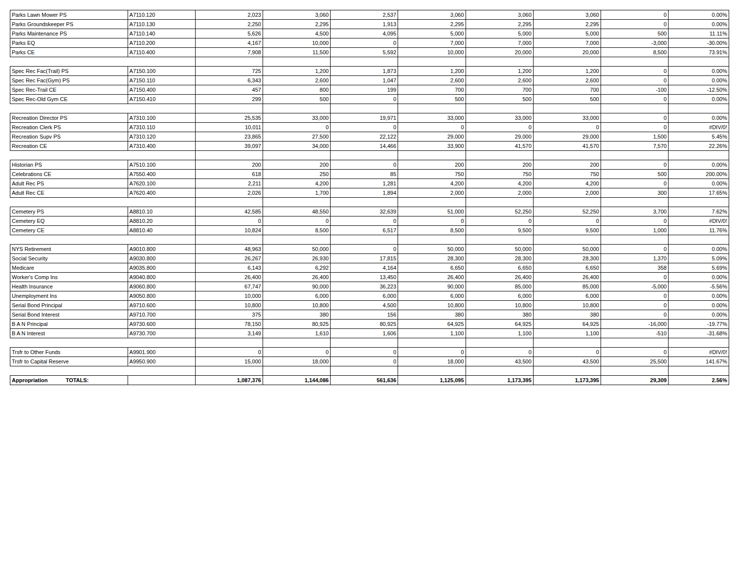| Parks Lawn Mower PS | A7110.120 | 2,023 | 3,060 | 2,537 | 3,060 | 3,060 | 3,060 | 0 | 0.00% |
| Parks Groundskeeper PS | A7110.130 | 2,250 | 2,295 | 1,913 | 2,295 | 2,295 | 2,295 | 0 | 0.00% |
| Parks Maintenance PS | A7110.140 | 5,626 | 4,500 | 4,095 | 5,000 | 5,000 | 5,000 | 500 | 11.11% |
| Parks EQ | A7110.200 | 4,167 | 10,000 | 0 | 7,000 | 7,000 | 7,000 | -3,000 | -30.00% |
| Parks CE | A7110.400 | 7,908 | 11,500 | 5,592 | 10,000 | 20,000 | 20,000 | 8,500 | 73.91% |
| Spec Rec Fac(Trail) PS | A7150.100 | 725 | 1,200 | 1,873 | 1,200 | 1,200 | 1,200 | 0 | 0.00% |
| Spec Rec Fac(Gym) PS | A7150.110 | 6,343 | 2,600 | 1,047 | 2,600 | 2,600 | 2,600 | 0 | 0.00% |
| Spec Rec-Trail CE | A7150.400 | 457 | 800 | 199 | 700 | 700 | 700 | -100 | -12.50% |
| Spec Rec-Old Gym CE | A7150.410 | 299 | 500 | 0 | 500 | 500 | 500 | 0 | 0.00% |
| Recreation Director PS | A7310.100 | 25,535 | 33,000 | 19,971 | 33,000 | 33,000 | 33,000 | 0 | 0.00% |
| Recreation Clerk PS | A7310.110 | 10,011 | 0 | 0 | 0 | 0 | 0 | 0 | #DIV/0! |
| Recreation Supv PS | A7310.120 | 23,865 | 27,500 | 22,122 | 29,000 | 29,000 | 29,000 | 1,500 | 5.45% |
| Recreation CE | A7310.400 | 39,097 | 34,000 | 14,466 | 33,900 | 41,570 | 41,570 | 7,570 | 22.26% |
| Historian PS | A7510.100 | 200 | 200 | 0 | 200 | 200 | 200 | 0 | 0.00% |
| Celebrations CE | A7550.400 | 618 | 250 | 85 | 750 | 750 | 750 | 500 | 200.00% |
| Adult Rec PS | A7620.100 | 2,211 | 4,200 | 1,281 | 4,200 | 4,200 | 4,200 | 0 | 0.00% |
| Adult Rec CE | A7620.400 | 2,026 | 1,700 | 1,894 | 2,000 | 2,000 | 2,000 | 300 | 17.65% |
| Cemetery PS | A8810.10 | 42,585 | 48,550 | 32,639 | 51,000 | 52,250 | 52,250 | 3,700 | 7.62% |
| Cemetery EQ | A8810.20 | 0 | 0 | 0 | 0 | 0 | 0 | 0 | #DIV/0! |
| Cemetery CE | A8810.40 | 10,824 | 8,500 | 6,517 | 8,500 | 9,500 | 9,500 | 1,000 | 11.76% |
| NYS Retirement | A9010.800 | 48,963 | 50,000 | 0 | 50,000 | 50,000 | 50,000 | 0 | 0.00% |
| Social Security | A9030.800 | 26,267 | 26,930 | 17,815 | 28,300 | 28,300 | 28,300 | 1,370 | 5.09% |
| Medicare | A9035.800 | 6,143 | 6,292 | 4,164 | 6,650 | 6,650 | 6,650 | 358 | 5.69% |
| Worker's Comp Ins | A9040.800 | 26,400 | 26,400 | 13,450 | 26,400 | 26,400 | 26,400 | 0 | 0.00% |
| Health Insurance | A9060.800 | 67,747 | 90,000 | 36,223 | 90,000 | 85,000 | 85,000 | -5,000 | -5.56% |
| Unemployment Ins | A9050.800 | 10,000 | 6,000 | 6,000 | 6,000 | 6,000 | 6,000 | 0 | 0.00% |
| Serial Bond Principal | A9710.600 | 10,800 | 10,800 | 4,500 | 10,800 | 10,800 | 10,800 | 0 | 0.00% |
| Serial Bond Interest | A9710.700 | 375 | 380 | 156 | 380 | 380 | 380 | 0 | 0.00% |
| B A N Principal | A9730.600 | 78,150 | 80,925 | 80,925 | 64,925 | 64,925 | 64,925 | -16,000 | -19.77% |
| B A N Interest | A9730.700 | 3,149 | 1,610 | 1,606 | 1,100 | 1,100 | 1,100 | -510 | -31.68% |
| Trsfr to Other Funds | A9901.900 | 0 | 0 | 0 | 0 | 0 | 0 | 0 | #DIV/0! |
| Trsfr to Capital Reserve | A9950.900 | 15,000 | 18,000 | 0 | 18,000 | 43,500 | 43,500 | 25,500 | 141.67% |
| Appropriation TOTALS: | | 1,087,376 | 1,144,086 | 561,636 | 1,125,095 | 1,173,395 | 1,173,395 | 29,309 | 2.56% |